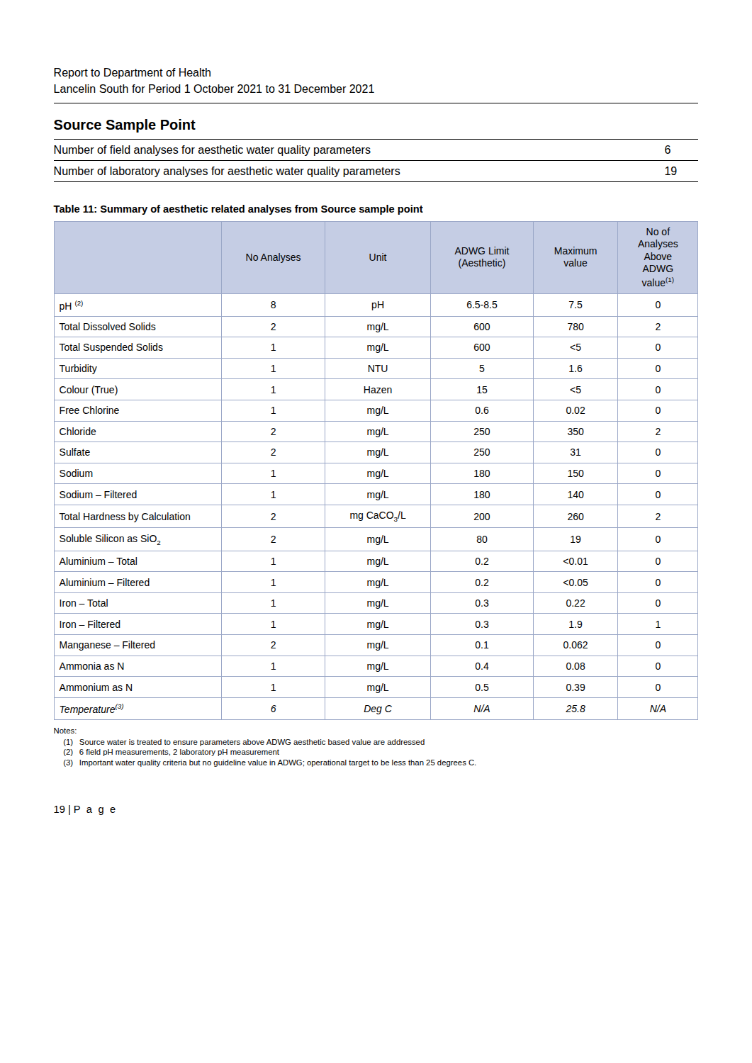Report to Department of Health
Lancelin South for Period 1 October 2021 to 31 December 2021
Source Sample Point
Number of field analyses for aesthetic water quality parameters 6
Number of laboratory analyses for aesthetic water quality parameters 19
Table 11: Summary of aesthetic related analyses from Source sample point
| | No Analyses | Unit | ADWG Limit (Aesthetic) | Maximum value | No of Analyses Above ADWG value (1) |
| --- | --- | --- | --- | --- | --- |
| pH (2) | 8 | pH | 6.5-8.5 | 7.5 | 0 |
| Total Dissolved Solids | 2 | mg/L | 600 | 780 | 2 |
| Total Suspended Solids | 1 | mg/L | 600 | <5 | 0 |
| Turbidity | 1 | NTU | 5 | 1.6 | 0 |
| Colour (True) | 1 | Hazen | 15 | <5 | 0 |
| Free Chlorine | 1 | mg/L | 0.6 | 0.02 | 0 |
| Chloride | 2 | mg/L | 250 | 350 | 2 |
| Sulfate | 2 | mg/L | 250 | 31 | 0 |
| Sodium | 1 | mg/L | 180 | 150 | 0 |
| Sodium – Filtered | 1 | mg/L | 180 | 140 | 0 |
| Total Hardness by Calculation | 2 | mg CaCO 3 /L | 200 | 260 | 2 |
| Soluble Silicon as SiO 2 | 2 | mg/L | 80 | 19 | 0 |
| Aluminium – Total | 1 | mg/L | 0.2 | <0.01 | 0 |
| Aluminium – Filtered | 1 | mg/L | 0.2 | <0.05 | 0 |
| Iron – Total | 1 | mg/L | 0.3 | 0.22 | 0 |
| Iron – Filtered | 1 | mg/L | 0.3 | 1.9 | 1 |
| Manganese – Filtered | 2 | mg/L | 0.1 | 0.062 | 0 |
| Ammonia as N | 1 | mg/L | 0.4 | 0.08 | 0 |
| Ammonium as N | 1 | mg/L | 0.5 | 0.39 | 0 |
| Temperature (3) | 6 | Deg C | N/A | 25.8 | N/A |
Notes:
(1) Source water is treated to ensure parameters above ADWG aesthetic based value are addressed
(2) 6 field pH measurements, 2 laboratory pH measurement
(3) Important water quality criteria but no guideline value in ADWG; operational target to be less than 25 degrees C.
19 | P a g e